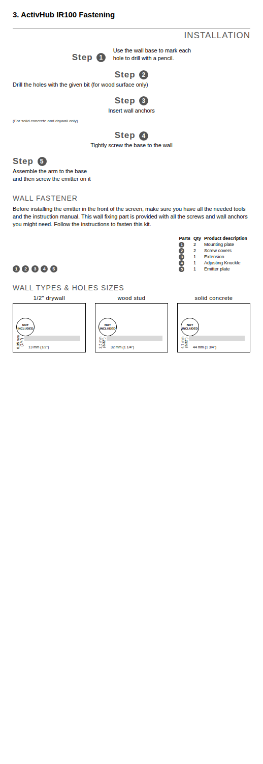3. ActivHub IR100 Fastening
INSTALLATION
Step 1
Use the wall base to mark each
hole to drill with a pencil.
Step 2
Drill the holes with the given bit (for wood surface only)
Step 3
Insert wall anchors
(For solid concrete and drywall only)
Step 4
Tightly screw the base to the wall
Step 5
Assemble the arm to the base
and then screw the emitter on it
WALL FASTENER
Before installing the emitter in the front of the screen, make sure you have all the needed tools and the instruction manual. This wall fixing part is provided with all the screws and wall anchors you might need. Follow the instructions to fasten this kit.
1 2 3 4 5
| Parts | Qty | Product description |
| --- | --- | --- |
| 1 | 2 | Mounting plate |
| 2 | 2 | Screw covers |
| 3 | 1 | Extension |
| 4 | 1 | Adjusting Knuckle |
| 5 | 1 | Emitter plate |
WALL TYPES & HOLES SIZES
1/2" drywall
NOT
INCLUDED
6.35 mm
(1/4")
13 mm (1/2")
wood stud
NOT
INCLUDED
2.5 mm
(3/32")
32 mm (1 1/4")
solid concrete
NOT
INCLUDED
4.7 mm
(3/32")
44 mm (1 3/4")